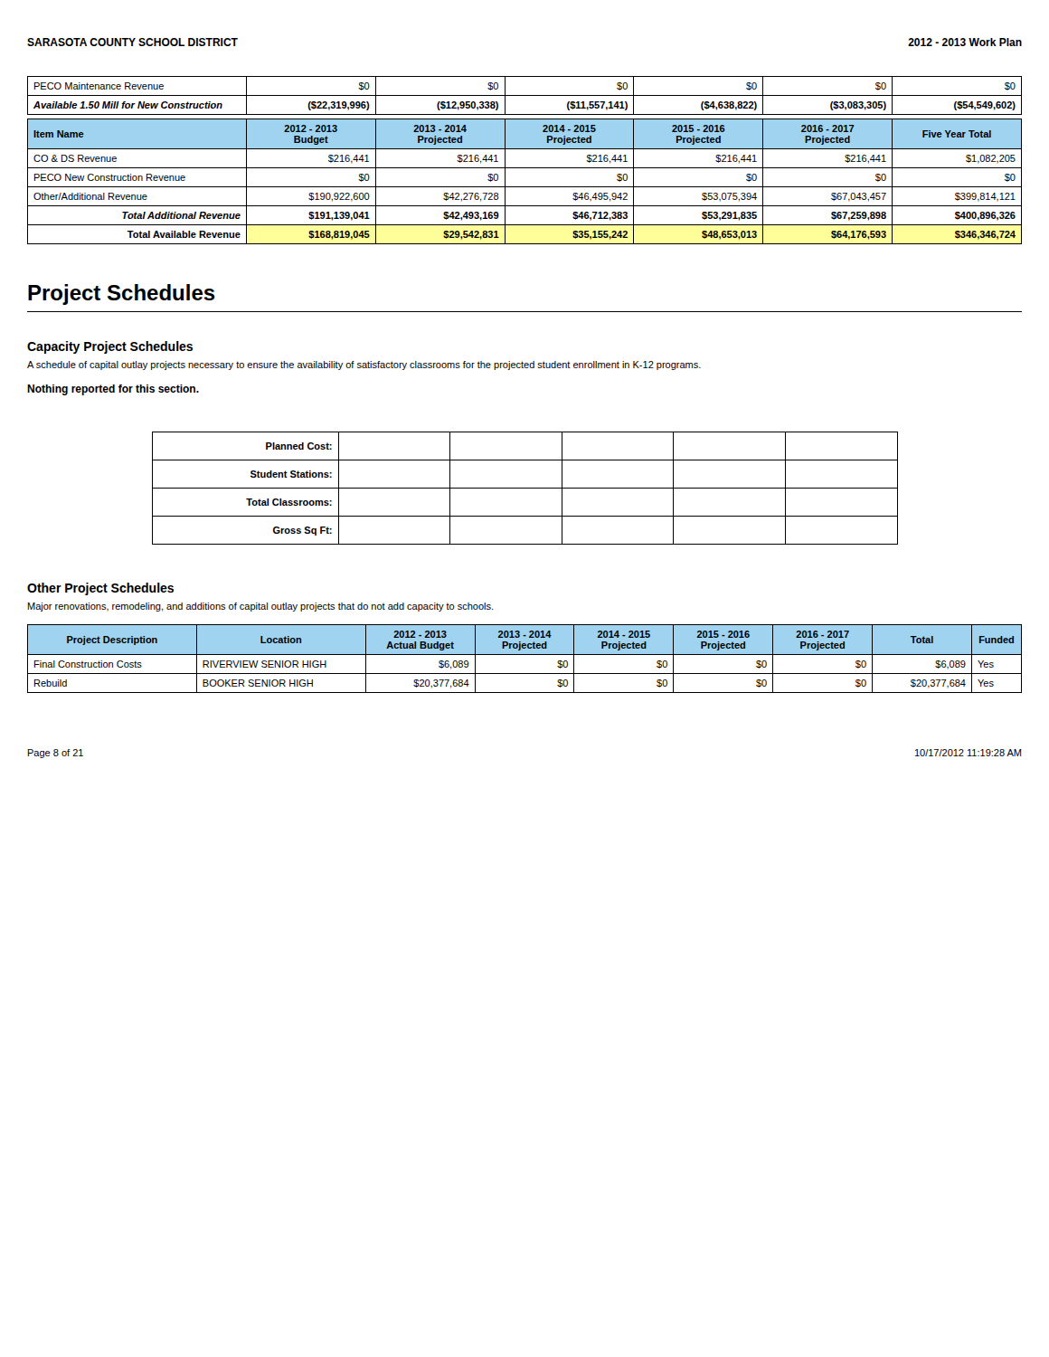SARASOTA COUNTY SCHOOL DISTRICT
2012 - 2013 Work Plan
| PECO Maintenance Revenue | $0 | $0 | $0 | $0 | $0 | $0 |
| Available 1.50 Mill for New Construction | ($22,319,996) | ($12,950,338) | ($11,557,141) | ($4,638,822) | ($3,083,305) | ($54,549,602) |
| Item Name | 2012 - 2013 Budget | 2013 - 2014 Projected | 2014 - 2015 Projected | 2015 - 2016 Projected | 2016 - 2017 Projected | Five Year Total |
| --- | --- | --- | --- | --- | --- | --- |
| CO & DS Revenue | $216,441 | $216,441 | $216,441 | $216,441 | $216,441 | $1,082,205 |
| PECO New Construction Revenue | $0 | $0 | $0 | $0 | $0 | $0 |
| Other/Additional Revenue | $190,922,600 | $42,276,728 | $46,495,942 | $53,075,394 | $67,043,457 | $399,814,121 |
| Total Additional Revenue | $191,139,041 | $42,493,169 | $46,712,383 | $53,291,835 | $67,259,898 | $400,896,326 |
| Total Available Revenue | $168,819,045 | $29,542,831 | $35,155,242 | $48,653,013 | $64,176,593 | $346,346,724 |
Project Schedules
Capacity Project Schedules
A schedule of capital outlay projects necessary to ensure the availability of satisfactory classrooms for the projected student enrollment in K-12 programs.
Nothing reported for this section.
| Planned Cost: | | | | | |
| Student Stations: | | | | | |
| Total Classrooms: | | | | | |
| Gross Sq Ft: | | | | | |
Other Project Schedules
Major renovations, remodeling, and additions of capital outlay projects that do not add capacity to schools.
| Project Description | Location | 2012 - 2013 Actual Budget | 2013 - 2014 Projected | 2014 - 2015 Projected | 2015 - 2016 Projected | 2016 - 2017 Projected | Total | Funded |
| --- | --- | --- | --- | --- | --- | --- | --- | --- |
| Final Construction Costs | RIVERVIEW SENIOR HIGH | $6,089 | $0 | $0 | $0 | $0 | $6,089 | Yes |
| Rebuild | BOOKER SENIOR HIGH | $20,377,684 | $0 | $0 | $0 | $0 | $20,377,684 | Yes |
Page 8 of 21
10/17/2012 11:19:28 AM